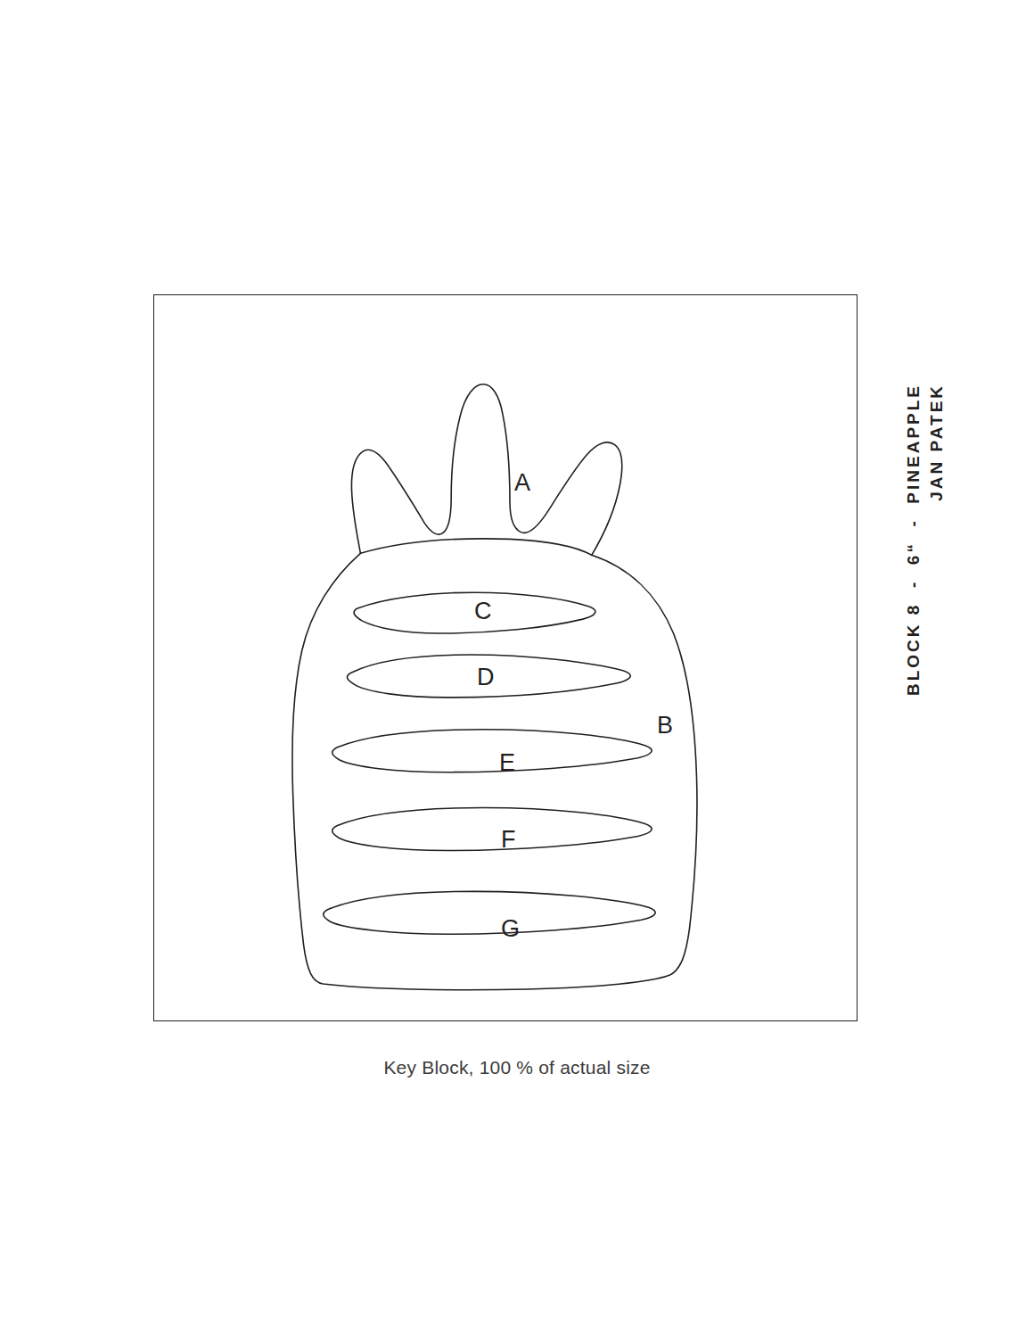A B C D E F G
Key Block, 100 % of actual size
BLOCK 8 - 6“ - PINEAPPLE JAN PATEK